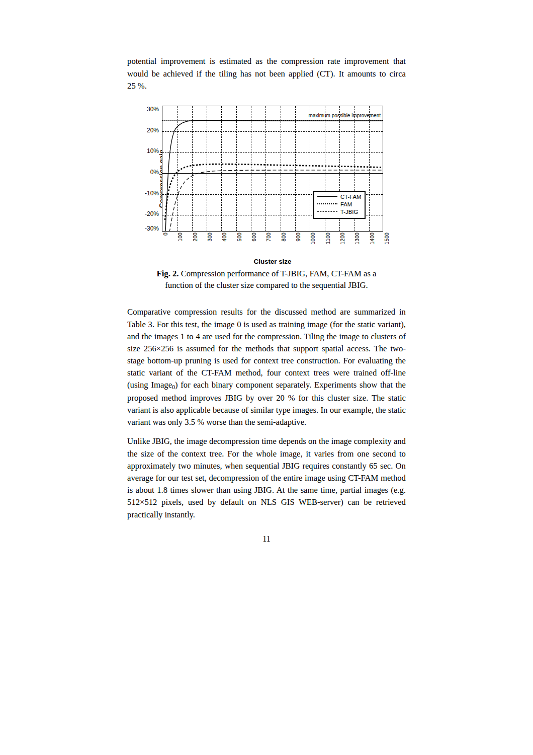potential improvement is estimated as the compression rate improvement that would be achieved if the tiling has not been applied (CT). It amounts to circa 25 %.
Compression gain
30%
20%
10%
0%
-10%
-20%
-30%
maximum possible improvement
CT-FAM
FAM
T-JBIG
0
100
200
300
400
500
600
700
800
900
1000
1100
1200
1300
1400
1500
Cluster size
Fig. 2. Compression performance of T-JBIG, FAM, CT-FAM as a function of the cluster size compared to the sequential JBIG.
Comparative compression results for the discussed method are summarized in Table 3. For this test, the image 0 is used as training image (for the static variant), and the images 1 to 4 are used for the compression. Tiling the image to clusters of size 256×256 is assumed for the methods that support spatial access. The two-stage bottom-up pruning is used for context tree construction. For evaluating the static variant of the CT-FAM method, four context trees were trained off-line (using Image0) for each binary component separately. Experiments show that the proposed method improves JBIG by over 20 % for this cluster size. The static variant is also applicable because of similar type images. In our example, the static variant was only 3.5 % worse than the semi-adaptive.
Unlike JBIG, the image decompression time depends on the image complexity and the size of the context tree. For the whole image, it varies from one second to approximately two minutes, when sequential JBIG requires constantly 65 sec. On average for our test set, decompression of the entire image using CT-FAM method is about 1.8 times slower than using JBIG. At the same time, partial images (e.g. 512×512 pixels, used by default on NLS GIS WEB-server) can be retrieved practically instantly.
11